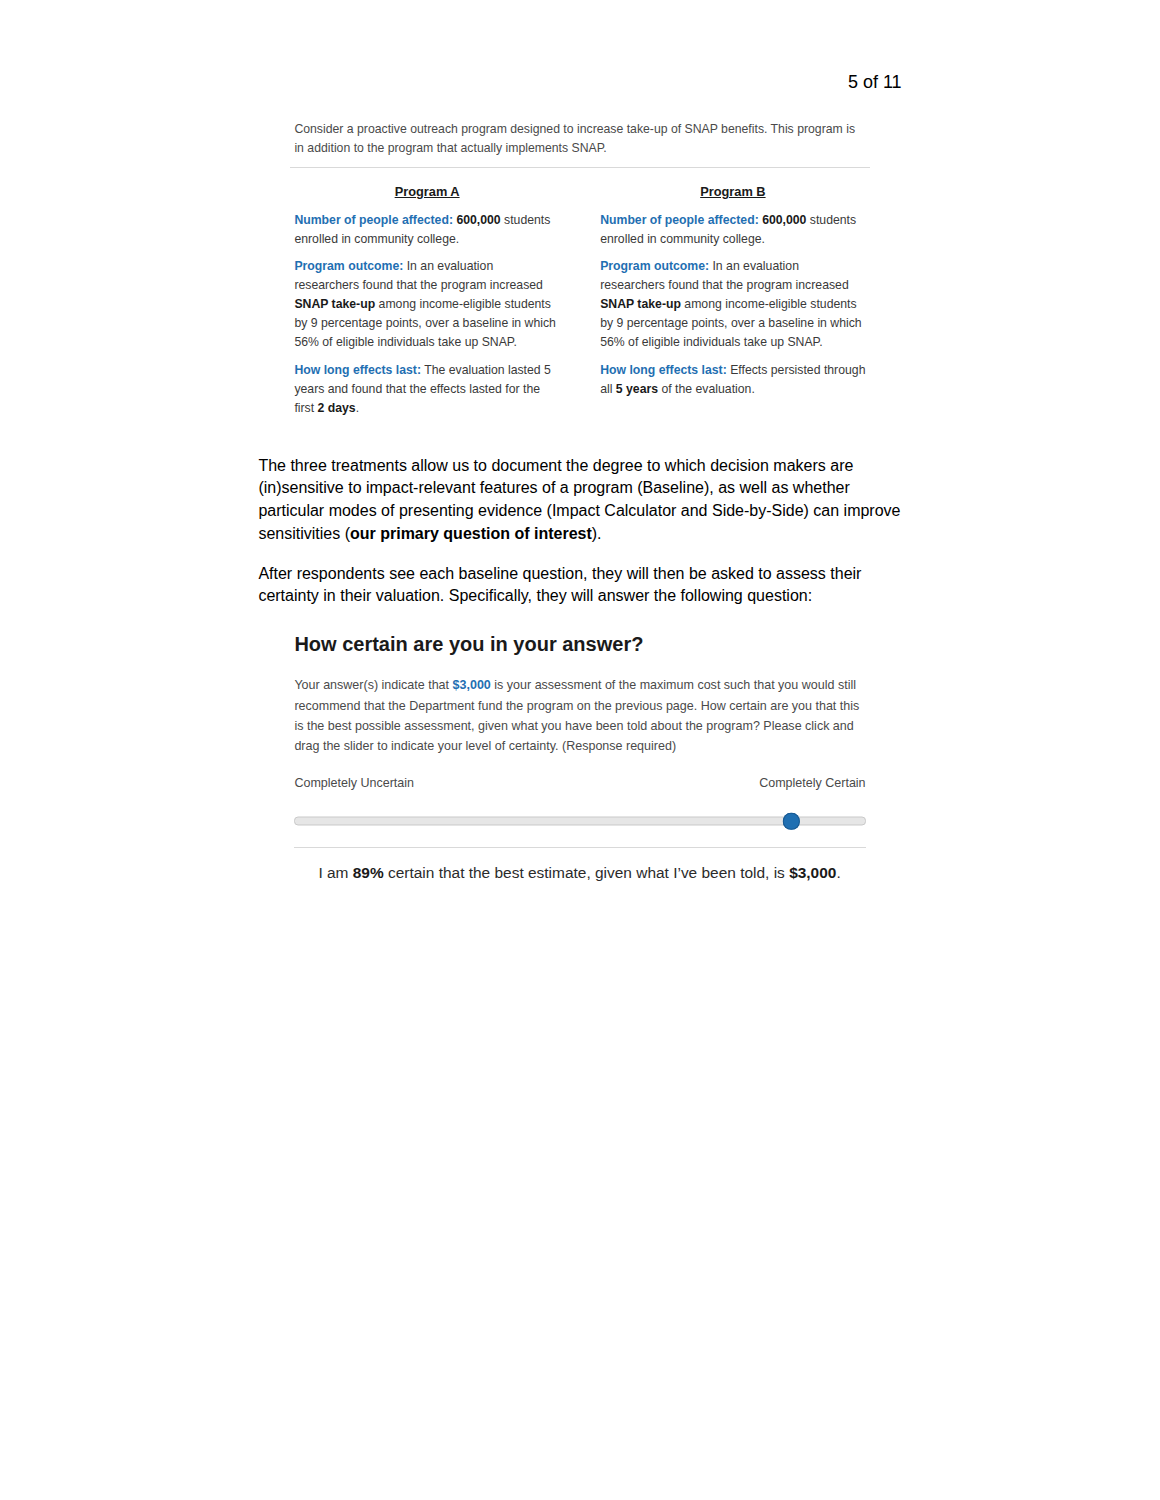5 of 11
Consider a proactive outreach program designed to increase take-up of SNAP benefits. This program is in addition to the program that actually implements SNAP.
Program A
Number of people affected: 600,000 students enrolled in community college.
Program outcome: In an evaluation researchers found that the program increased SNAP take-up among income-eligible students by 9 percentage points, over a baseline in which 56% of eligible individuals take up SNAP.
How long effects last: The evaluation lasted 5 years and found that the effects lasted for the first 2 days.
Program B
Number of people affected: 600,000 students enrolled in community college.
Program outcome: In an evaluation researchers found that the program increased SNAP take-up among income-eligible students by 9 percentage points, over a baseline in which 56% of eligible individuals take up SNAP.
How long effects last: Effects persisted through all 5 years of the evaluation.
The three treatments allow us to document the degree to which decision makers are (in)sensitive to impact-relevant features of a program (Baseline), as well as whether particular modes of presenting evidence (Impact Calculator and Side-by-Side) can improve sensitivities (our primary question of interest).
After respondents see each baseline question, they will then be asked to assess their certainty in their valuation. Specifically, they will answer the following question:
How certain are you in your answer?
Your answer(s) indicate that $3,000 is your assessment of the maximum cost such that you would still recommend that the Department fund the program on the previous page. How certain are you that this is the best possible assessment, given what you have been told about the program? Please click and drag the slider to indicate your level of certainty. (Response required)
Completely Uncertain Completely Certain
I am 89% certain that the best estimate, given what I’ve been told, is $3,000.